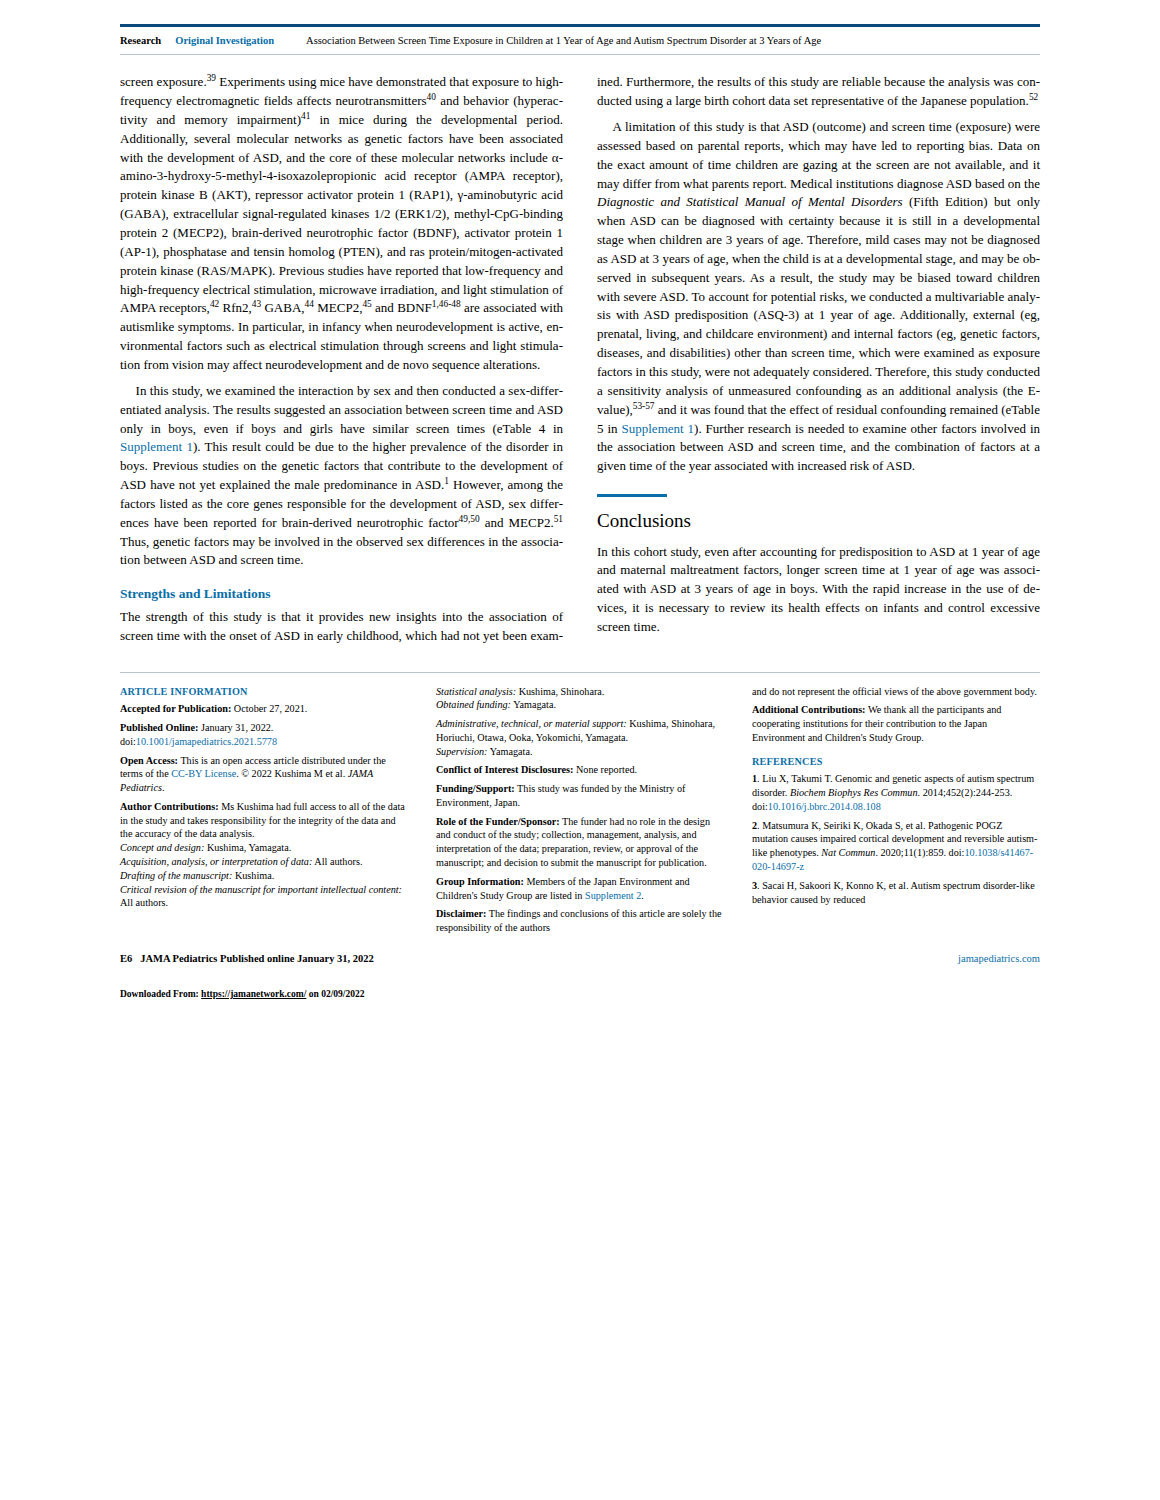Research Original Investigation Association Between Screen Time Exposure in Children at 1 Year of Age and Autism Spectrum Disorder at 3 Years of Age
screen exposure.39 Experiments using mice have demonstrated that exposure to high-frequency electromagnetic fields affects neurotransmitters40 and behavior (hyperactivity and memory impairment)41 in mice during the developmental period. Additionally, several molecular networks as genetic factors have been associated with the development of ASD, and the core of these molecular networks include α-amino-3-hydroxy-5-methyl-4-isoxazolepropionic acid receptor (AMPA receptor), protein kinase B (AKT), repressor activator protein 1 (RAP1), γ-aminobutyric acid (GABA), extracellular signal-regulated kinases 1/2 (ERK1/2), methyl-CpG-binding protein 2 (MECP2), brain-derived neurotrophic factor (BDNF), activator protein 1 (AP-1), phosphatase and tensin homolog (PTEN), and ras protein/mitogen-activated protein kinase (RAS/MAPK). Previous studies have reported that low-frequency and high-frequency electrical stimulation, microwave irradiation, and light stimulation of AMPA receptors,42 Rfn2,43 GABA,44 MECP2,45 and BDNF1,46-48 are associated with autismlike symptoms. In particular, in infancy when neurodevelopment is active, environmental factors such as electrical stimulation through screens and light stimulation from vision may affect neurodevelopment and de novo sequence alterations.
In this study, we examined the interaction by sex and then conducted a sex-differentiated analysis. The results suggested an association between screen time and ASD only in boys, even if boys and girls have similar screen times (eTable 4 in Supplement 1). This result could be due to the higher prevalence of the disorder in boys. Previous studies on the genetic factors that contribute to the development of ASD have not yet explained the male predominance in ASD.1 However, among the factors listed as the core genes responsible for the development of ASD, sex differences have been reported for brain-derived neurotrophic factor49,50 and MECP2.51 Thus, genetic factors may be involved in the observed sex differences in the association between ASD and screen time.
Strengths and Limitations
The strength of this study is that it provides new insights into the association of screen time with the onset of ASD in early childhood, which had not yet been examined. Furthermore, the results of this study are reliable because the analysis was conducted using a large birth cohort data set representative of the Japanese population.52
A limitation of this study is that ASD (outcome) and screen time (exposure) were assessed based on parental reports, which may have led to reporting bias. Data on the exact amount of time children are gazing at the screen are not available, and it may differ from what parents report. Medical institutions diagnose ASD based on the Diagnostic and Statistical Manual of Mental Disorders (Fifth Edition) but only when ASD can be diagnosed with certainty because it is still in a developmental stage when children are 3 years of age. Therefore, mild cases may not be diagnosed as ASD at 3 years of age, when the child is at a developmental stage, and may be observed in subsequent years. As a result, the study may be biased toward children with severe ASD. To account for potential risks, we conducted a multivariable analysis with ASD predisposition (ASQ-3) at 1 year of age. Additionally, external (eg, prenatal, living, and childcare environment) and internal factors (eg, genetic factors, diseases, and disabilities) other than screen time, which were examined as exposure factors in this study, were not adequately considered. Therefore, this study conducted a sensitivity analysis of unmeasured confounding as an additional analysis (the E-value),53-57 and it was found that the effect of residual confounding remained (eTable 5 in Supplement 1). Further research is needed to examine other factors involved in the association between ASD and screen time, and the combination of factors at a given time of the year associated with increased risk of ASD.
Conclusions
In this cohort study, even after accounting for predisposition to ASD at 1 year of age and maternal maltreatment factors, longer screen time at 1 year of age was associated with ASD at 3 years of age in boys. With the rapid increase in the use of devices, it is necessary to review its health effects on infants and control excessive screen time.
ARTICLE INFORMATION
Accepted for Publication: October 27, 2021.
Published Online: January 31, 2022.
doi:10.1001/jamapediatrics.2021.5778
Open Access: This is an open access article distributed under the terms of the CC-BY License. © 2022 Kushima M et al. JAMA Pediatrics.
Author Contributions: Ms Kushima had full access to all of the data in the study and takes responsibility for the integrity of the data and the accuracy of the data analysis.
Concept and design: Kushima, Yamagata.
Acquisition, analysis, or interpretation of data: All authors.
Drafting of the manuscript: Kushima.
Critical revision of the manuscript for important intellectual content: All authors.
Statistical analysis: Kushima, Shinohara.
Obtained funding: Yamagata.
Administrative, technical, or material support: Kushima, Shinohara, Horiuchi, Otawa, Ooka, Yokomichi, Yamagata.
Supervision: Yamagata.
Conflict of Interest Disclosures: None reported.
Funding/Support: This study was funded by the Ministry of Environment, Japan.
Role of the Funder/Sponsor: The funder had no role in the design and conduct of the study; collection, management, analysis, and interpretation of the data; preparation, review, or approval of the manuscript; and decision to submit the manuscript for publication.
Group Information: Members of the Japan Environment and Children's Study Group are listed in Supplement 2.
Disclaimer: The findings and conclusions of this article are solely the responsibility of the authors
and do not represent the official views of the above government body.
Additional Contributions: We thank all the participants and cooperating institutions for their contribution to the Japan Environment and Children's Study Group.
REFERENCES
1. Liu X, Takumi T. Genomic and genetic aspects of autism spectrum disorder. Biochem Biophys Res Commun. 2014;452(2):244-253. doi:10.1016/j.bbrc.2014.08.108
2. Matsumura K, Seiriki K, Okada S, et al. Pathogenic POGZ mutation causes impaired cortical development and reversible autism-like phenotypes. Nat Commun. 2020;11(1):859. doi:10.1038/s41467-020-14697-z
3. Sacai H, Sakoori K, Konno K, et al. Autism spectrum disorder-like behavior caused by reduced
E6 JAMA Pediatrics Published online January 31, 2022
jamapediatrics.com
Downloaded From: https://jamanetwork.com/ on 02/09/2022